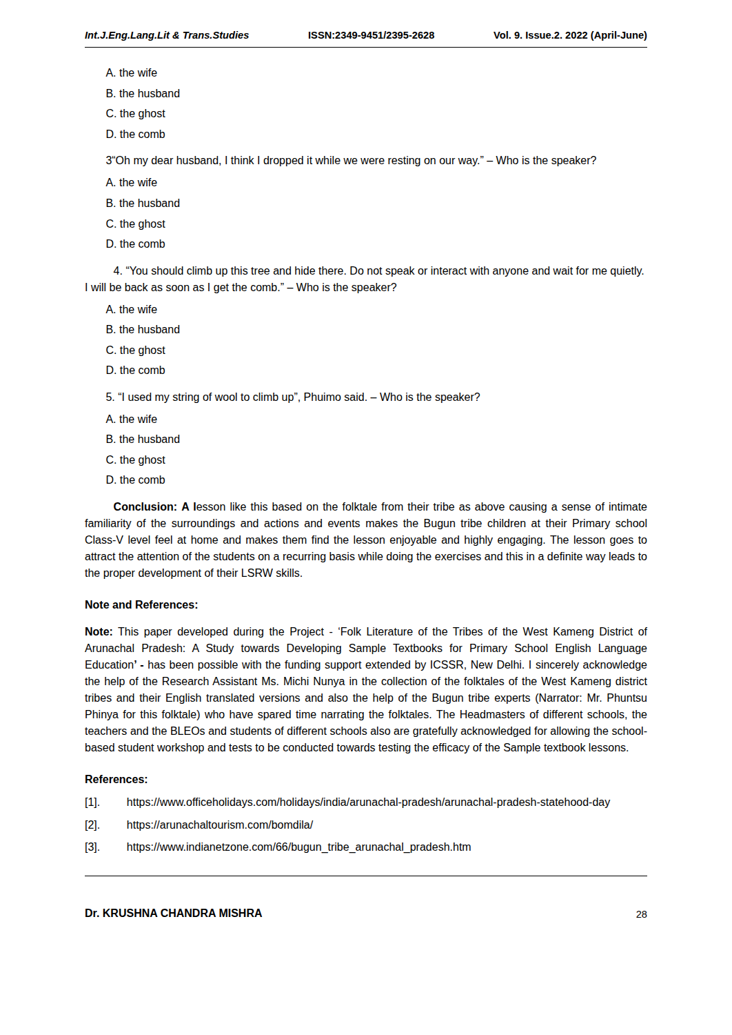Int.J.Eng.Lang.Lit & Trans.Studies ISSN:2349-9451/2395-2628 Vol. 9. Issue.2. 2022 (April-June)
A. the wife
B. the husband
C. the ghost
D. the comb
3“Oh my dear husband, I think I dropped it while we were resting on our way.” – Who is the speaker?
A. the wife
B. the husband
C. the ghost
D. the comb
4. “You should climb up this tree and hide there. Do not speak or interact with anyone and wait for me quietly. I will be back as soon as I get the comb.” – Who is the speaker?
A. the wife
B. the husband
C. the ghost
D. the comb
5. “I used my string of wool to climb up”, Phuimo said. – Who is the speaker?
A. the wife
B. the husband
C. the ghost
D. the comb
Conclusion: A lesson like this based on the folktale from their tribe as above causing a sense of intimate familiarity of the surroundings and actions and events makes the Bugun tribe children at their Primary school Class-V level feel at home and makes them find the lesson enjoyable and highly engaging. The lesson goes to attract the attention of the students on a recurring basis while doing the exercises and this in a definite way leads to the proper development of their LSRW skills.
Note and References:
Note: This paper developed during the Project - ‘Folk Literature of the Tribes of the West Kameng District of Arunachal Pradesh: A Study towards Developing Sample Textbooks for Primary School English Language Education’ - has been possible with the funding support extended by ICSSR, New Delhi. I sincerely acknowledge the help of the Research Assistant Ms. Michi Nunya in the collection of the folktales of the West Kameng district tribes and their English translated versions and also the help of the Bugun tribe experts (Narrator: Mr. Phuntsu Phinya for this folktale) who have spared time narrating the folktales. The Headmasters of different schools, the teachers and the BLEOs and students of different schools also are gratefully acknowledged for allowing the school-based student workshop and tests to be conducted towards testing the efficacy of the Sample textbook lessons.
References:
[1]. https://www.officeholidays.com/holidays/india/arunachal-pradesh/arunachal-pradesh-statehood-day
[2]. https://arunachaltourism.com/bomdila/
[3]. https://www.indianetzone.com/66/bugun_tribe_arunachal_pradesh.htm
Dr. KRUSHNA CHANDRA MISHRA 28